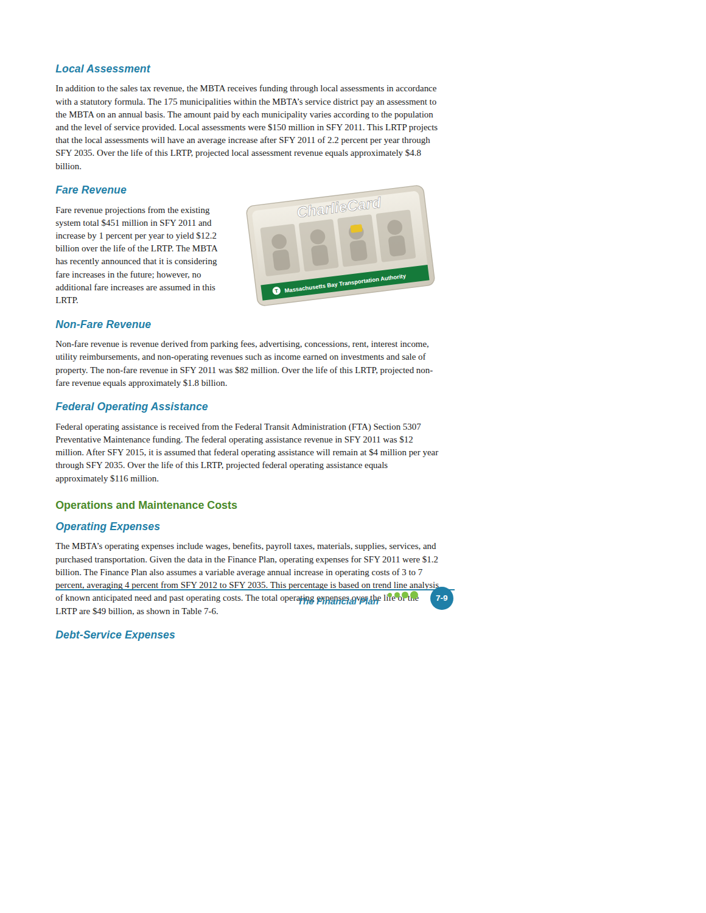Local Assessment
In addition to the sales tax revenue, the MBTA receives funding through local assessments in accordance with a statutory formula. The 175 municipalities within the MBTA’s service district pay an assessment to the MBTA on an annual basis. The amount paid by each municipality varies according to the population and the level of service provided. Local assessments were $150 million in SFY 2011. This LRTP projects that the local assessments will have an average increase after SFY 2011 of 2.2 percent per year through SFY 2035. Over the life of this LRTP, projected local assessment revenue equals approximately $4.8 billion.
Fare Revenue
Fare revenue projections from the existing system total $451 million in SFY 2011 and increase by 1 percent per year to yield $12.2 billion over the life of the LRTP. The MBTA has recently announced that it is considering fare increases in the future; however, no additional fare increases are assumed in this LRTP.
Non-Fare Revenue
Non-fare revenue is revenue derived from parking fees, advertising, concessions, rent, interest income, utility reimbursements, and non-operating revenues such as income earned on investments and sale of property. The non-fare revenue in SFY 2011 was $82 million. Over the life of this LRTP, projected non-fare revenue equals approximately $1.8 billion.
Federal Operating Assistance
Federal operating assistance is received from the Federal Transit Administration (FTA) Section 5307 Preventative Maintenance funding. The federal operating assistance revenue in SFY 2011 was $12 million. After SFY 2015, it is assumed that federal operating assistance will remain at $4 million per year through SFY 2035. Over the life of this LRTP, projected federal operating assistance equals approximately $116 million.
Operations and Maintenance Costs
Operating Expenses
The MBTA’s operating expenses include wages, benefits, payroll taxes, materials, supplies, services, and purchased transportation. Given the data in the Finance Plan, operating expenses for SFY 2011 were $1.2 billion. The Finance Plan also assumes a variable average annual increase in operating costs of 3 to 7 percent, averaging 4 percent from SFY 2012 to SFY 2035. This percentage is based on trend line analysis of known anticipated need and past operating costs. The total operating expenses over the life of the LRTP are $49 billion, as shown in Table 7-6.
Debt-Service Expenses
The MBTA is fully responsible for its finances, thus creating the need for managing operating costs while providing efficient transit service to the region. The 1997 financial reform legislation (Forward Funding) provided the MBTA with the tools necessary to develop a sensible approach to controlling the growth of operating expenses.
The Financial Plan
7-9